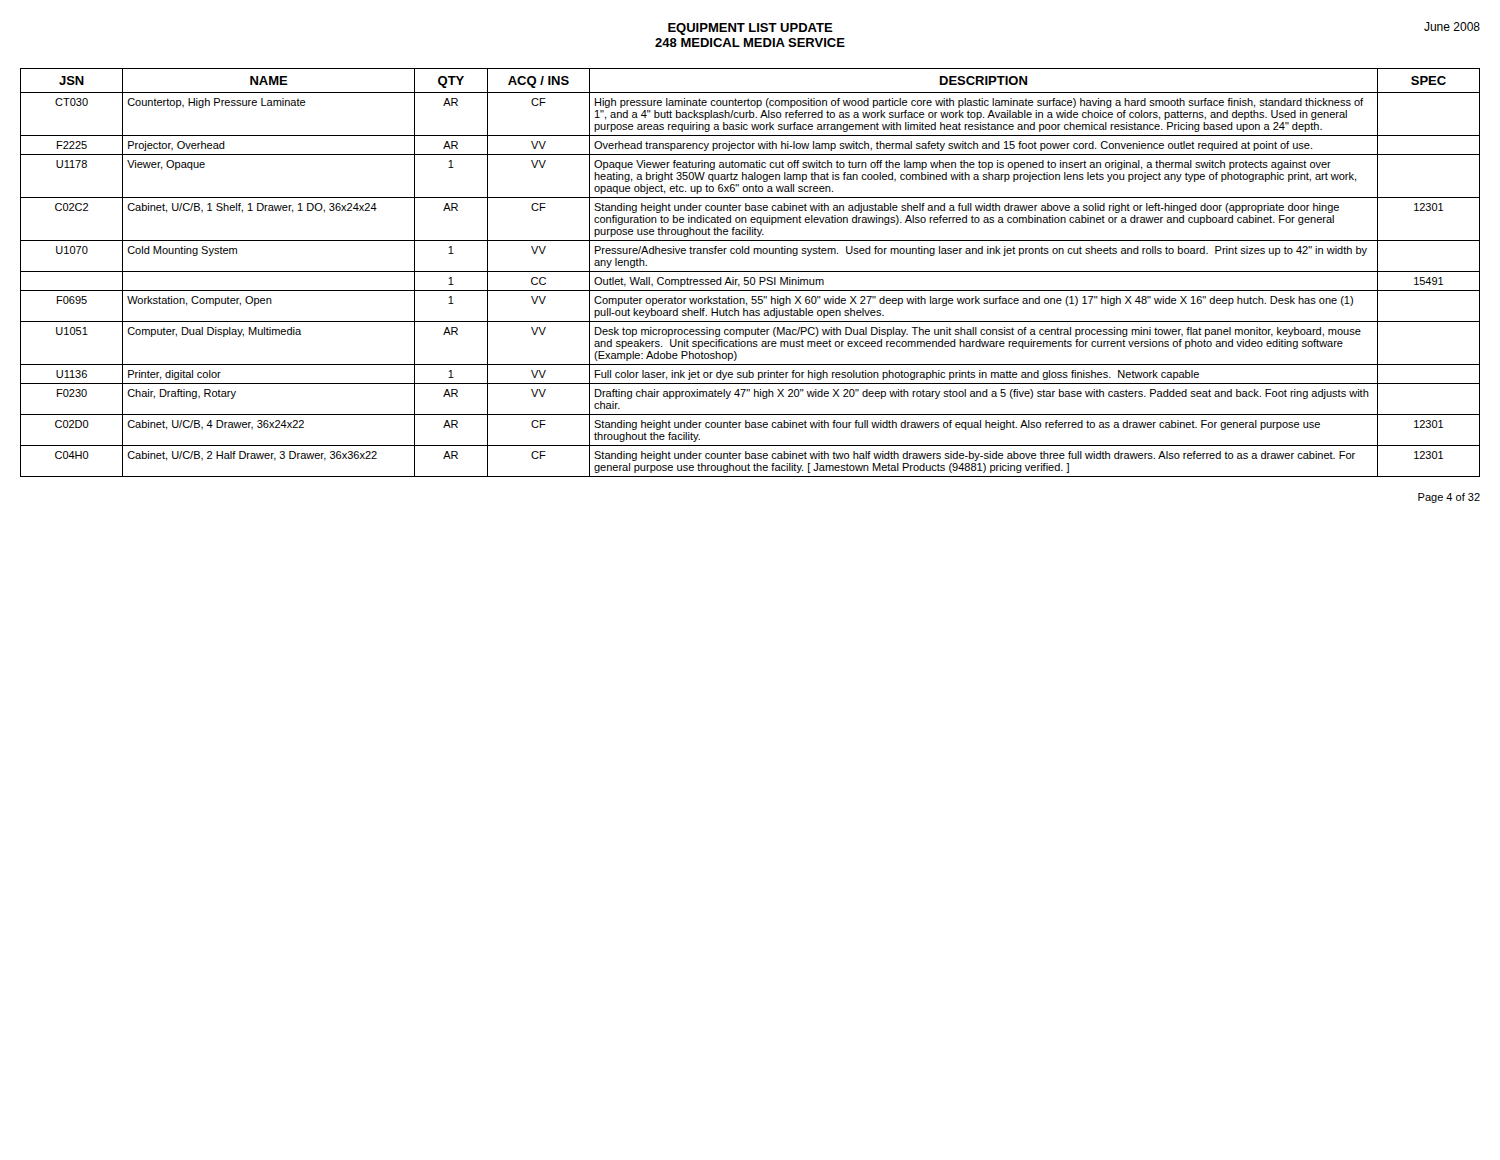June 2008
EQUIPMENT LIST UPDATE
248 MEDICAL MEDIA SERVICE
| JSN | NAME | QTY | ACQ / INS | DESCRIPTION | SPEC |
| --- | --- | --- | --- | --- | --- |
| CT030 | Countertop, High Pressure Laminate | AR | CF | High pressure laminate countertop (composition of wood particle core with plastic laminate surface) having a hard smooth surface finish, standard thickness of 1", and a 4" butt backsplash/curb. Also referred to as a work surface or work top. Available in a wide choice of colors, patterns, and depths. Used in general purpose areas requiring a basic work surface arrangement with limited heat resistance and poor chemical resistance. Pricing based upon a 24" depth. | |
| F2225 | Projector, Overhead | AR | VV | Overhead transparency projector with hi-low lamp switch, thermal safety switch and 15 foot power cord. Convenience outlet required at point of use. | |
| U1178 | Viewer, Opaque | 1 | VV | Opaque Viewer featuring automatic cut off switch to turn off the lamp when the top is opened to insert an original, a thermal switch protects against over heating, a bright 350W quartz halogen lamp that is fan cooled, combined with a sharp projection lens lets you project any type of photographic print, art work, opaque object, etc. up to 6x6" onto a wall screen. | |
| C02C2 | Cabinet, U/C/B, 1 Shelf, 1 Drawer, 1 DO, 36x24x24 | AR | CF | Standing height under counter base cabinet with an adjustable shelf and a full width drawer above a solid right or left-hinged door (appropriate door hinge configuration to be indicated on equipment elevation drawings). Also referred to as a combination cabinet or a drawer and cupboard cabinet. For general purpose use throughout the facility. | 12301 |
| U1070 | Cold Mounting System | 1 | VV | Pressure/Adhesive transfer cold mounting system. Used for mounting laser and ink jet pronts on cut sheets and rolls to board. Print sizes up to 42" in width by any length. | |
| | | 1 | CC | Outlet, Wall, Comptressed Air, 50 PSI Minimum | 15491 |
| F0695 | Workstation, Computer, Open | 1 | VV | Computer operator workstation, 55" high X 60" wide X 27" deep with large work surface and one (1) 17" high X 48" wide X 16" deep hutch. Desk has one (1) pull-out keyboard shelf. Hutch has adjustable open shelves. | |
| U1051 | Computer, Dual Display, Multimedia | AR | VV | Desk top microprocessing computer (Mac/PC) with Dual Display. The unit shall consist of a central processing mini tower, flat panel monitor, keyboard, mouse and speakers. Unit specifications are must meet or exceed recommended hardware requirements for current versions of photo and video editing software (Example: Adobe Photoshop) | |
| U1136 | Printer, digital color | 1 | VV | Full color laser, ink jet or dye sub printer for high resolution photographic prints in matte and gloss finishes. Network capable | |
| F0230 | Chair, Drafting, Rotary | AR | VV | Drafting chair approximately 47" high X 20" wide X 20" deep with rotary stool and a 5 (five) star base with casters. Padded seat and back. Foot ring adjusts with chair. | |
| C02D0 | Cabinet, U/C/B, 4 Drawer, 36x24x22 | AR | CF | Standing height under counter base cabinet with four full width drawers of equal height. Also referred to as a drawer cabinet. For general purpose use throughout the facility. | 12301 |
| C04H0 | Cabinet, U/C/B, 2 Half Drawer, 3 Drawer, 36x36x22 | AR | CF | Standing height under counter base cabinet with two half width drawers side-by-side above three full width drawers. Also referred to as a drawer cabinet. For general purpose use throughout the facility. [ Jamestown Metal Products (94881) pricing verified. ] | 12301 |
Page 4 of 32